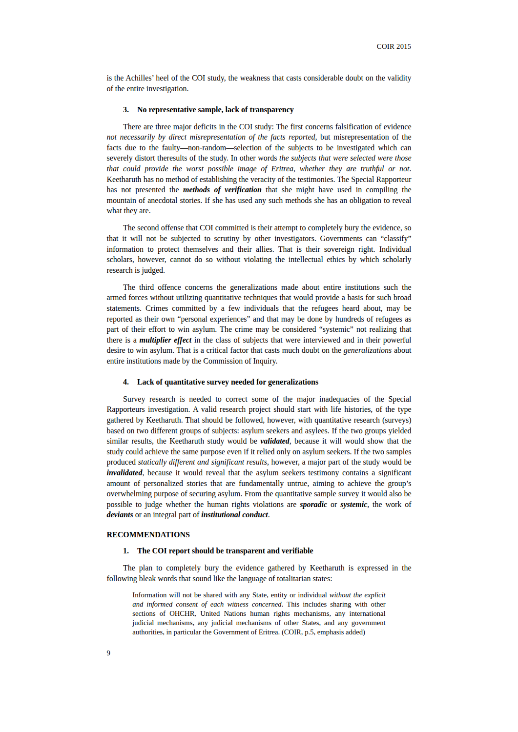COIR 2015
is the Achilles’ heel of the COI study, the weakness that casts considerable doubt on the validity of the entire investigation.
3. No representative sample, lack of transparency
There are three major deficits in the COI study: The first concerns falsification of evidence not necessarily by direct misrepresentation of the facts reported, but misrepresentation of the facts due to the faulty—non-random—selection of the subjects to be investigated which can severely distort theresults of the study. In other words the subjects that were selected were those that could provide the worst possible image of Eritrea, whether they are truthful or not. Keetharuth has no method of establishing the veracity of the testimonies. The Special Rapporteur has not presented the methods of verification that she might have used in compiling the mountain of anecdotal stories. If she has used any such methods she has an obligation to reveal what they are.
The second offense that COI committed is their attempt to completely bury the evidence, so that it will not be subjected to scrutiny by other investigators. Governments can “classify” information to protect themselves and their allies. That is their sovereign right. Individual scholars, however, cannot do so without violating the intellectual ethics by which scholarly research is judged.
The third offence concerns the generalizations made about entire institutions such the armed forces without utilizing quantitative techniques that would provide a basis for such broad statements. Crimes committed by a few individuals that the refugees heard about, may be reported as their own “personal experiences” and that may be done by hundreds of refugees as part of their effort to win asylum. The crime may be considered “systemic” not realizing that there is a multiplier effect in the class of subjects that were interviewed and in their powerful desire to win asylum. That is a critical factor that casts much doubt on the generalizations about entire institutions made by the Commission of Inquiry.
4. Lack of quantitative survey needed for generalizations
Survey research is needed to correct some of the major inadequacies of the Special Rapporteurs investigation. A valid research project should start with life histories, of the type gathered by Keetharuth. That should be followed, however, with quantitative research (surveys) based on two different groups of subjects: asylum seekers and asylees. If the two groups yielded similar results, the Keetharuth study would be validated, because it will would show that the study could achieve the same purpose even if it relied only on asylum seekers. If the two samples produced statically different and significant results, however, a major part of the study would be invalidated, because it would reveal that the asylum seekers testimony contains a significant amount of personalized stories that are fundamentally untrue, aiming to achieve the group’s overwhelming purpose of securing asylum. From the quantitative sample survey it would also be possible to judge whether the human rights violations are sporadic or systemic, the work of deviants or an integral part of institutional conduct.
RECOMMENDATIONS
1. The COI report should be transparent and verifiable
The plan to completely bury the evidence gathered by Keetharuth is expressed in the following bleak words that sound like the language of totalitarian states:
Information will not be shared with any State, entity or individual without the explicit and informed consent of each witness concerned. This includes sharing with other sections of OHCHR, United Nations human rights mechanisms, any international judicial mechanisms, any judicial mechanisms of other States, and any government authorities, in particular the Government of Eritrea. (COIR, p.5, emphasis added)
9